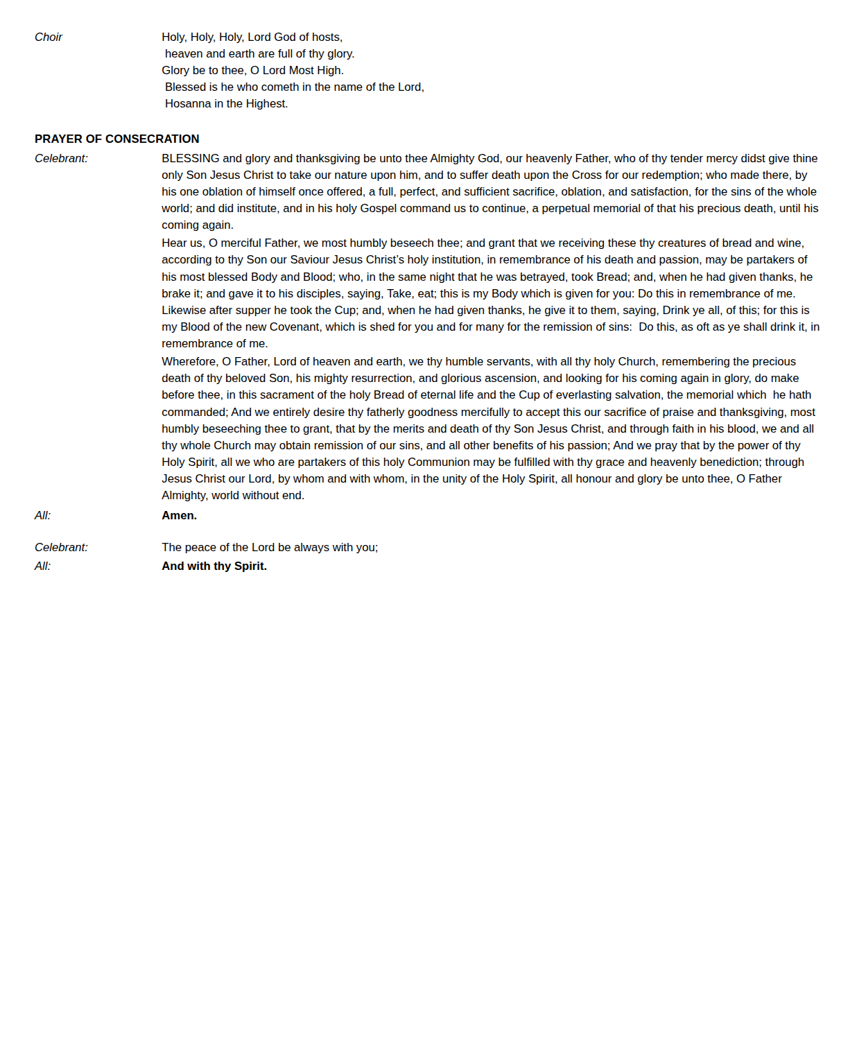Choir
Holy, Holy, Holy, Lord God of hosts,
heaven and earth are full of thy glory.
Glory be to thee, O Lord Most High.
Blessed is he who cometh in the name of the Lord,
Hosanna in the Highest.
PRAYER OF CONSECRATION
Celebrant:
BLESSING and glory and thanksgiving be unto thee Almighty God, our heavenly Father, who of thy tender mercy didst give thine only Son Jesus Christ to take our nature upon him, and to suffer death upon the Cross for our redemption; who made there, by his one oblation of himself once offered, a full, perfect, and sufficient sacrifice, oblation, and satisfaction, for the sins of the whole world; and did institute, and in his holy Gospel command us to continue, a perpetual memorial of that his precious death, until his coming again.
Hear us, O merciful Father, we most humbly beseech thee; and grant that we receiving these thy creatures of bread and wine, according to thy Son our Saviour Jesus Christ’s holy institution, in remembrance of his death and passion, may be partakers of his most blessed Body and Blood; who, in the same night that he was betrayed, took Bread; and, when he had given thanks, he brake it; and gave it to his disciples, saying, Take, eat; this is my Body which is given for you: Do this in remembrance of me. Likewise after supper he took the Cup; and, when he had given thanks, he give it to them, saying, Drink ye all, of this; for this is my Blood of the new Covenant, which is shed for you and for many for the remission of sins: Do this, as oft as ye shall drink it, in remembrance of me.
Wherefore, O Father, Lord of heaven and earth, we thy humble servants, with all thy holy Church, remembering the precious death of thy beloved Son, his mighty resurrection, and glorious ascension, and looking for his coming again in glory, do make before thee, in this sacrament of the holy Bread of eternal life and the Cup of everlasting salvation, the memorial which he hath commanded; And we entirely desire thy fatherly goodness mercifully to accept this our sacrifice of praise and thanksgiving, most humbly beseeching thee to grant, that by the merits and death of thy Son Jesus Christ, and through faith in his blood, we and all thy whole Church may obtain remission of our sins, and all other benefits of his passion; And we pray that by the power of thy Holy Spirit, all we who are partakers of this holy Communion may be fulfilled with thy grace and heavenly benediction; through Jesus Christ our Lord, by whom and with whom, in the unity of the Holy Spirit, all honour and glory be unto thee, O Father Almighty, world without end.
All:
Amen.
Celebrant:
The peace of the Lord be always with you;
All:
And with thy Spirit.